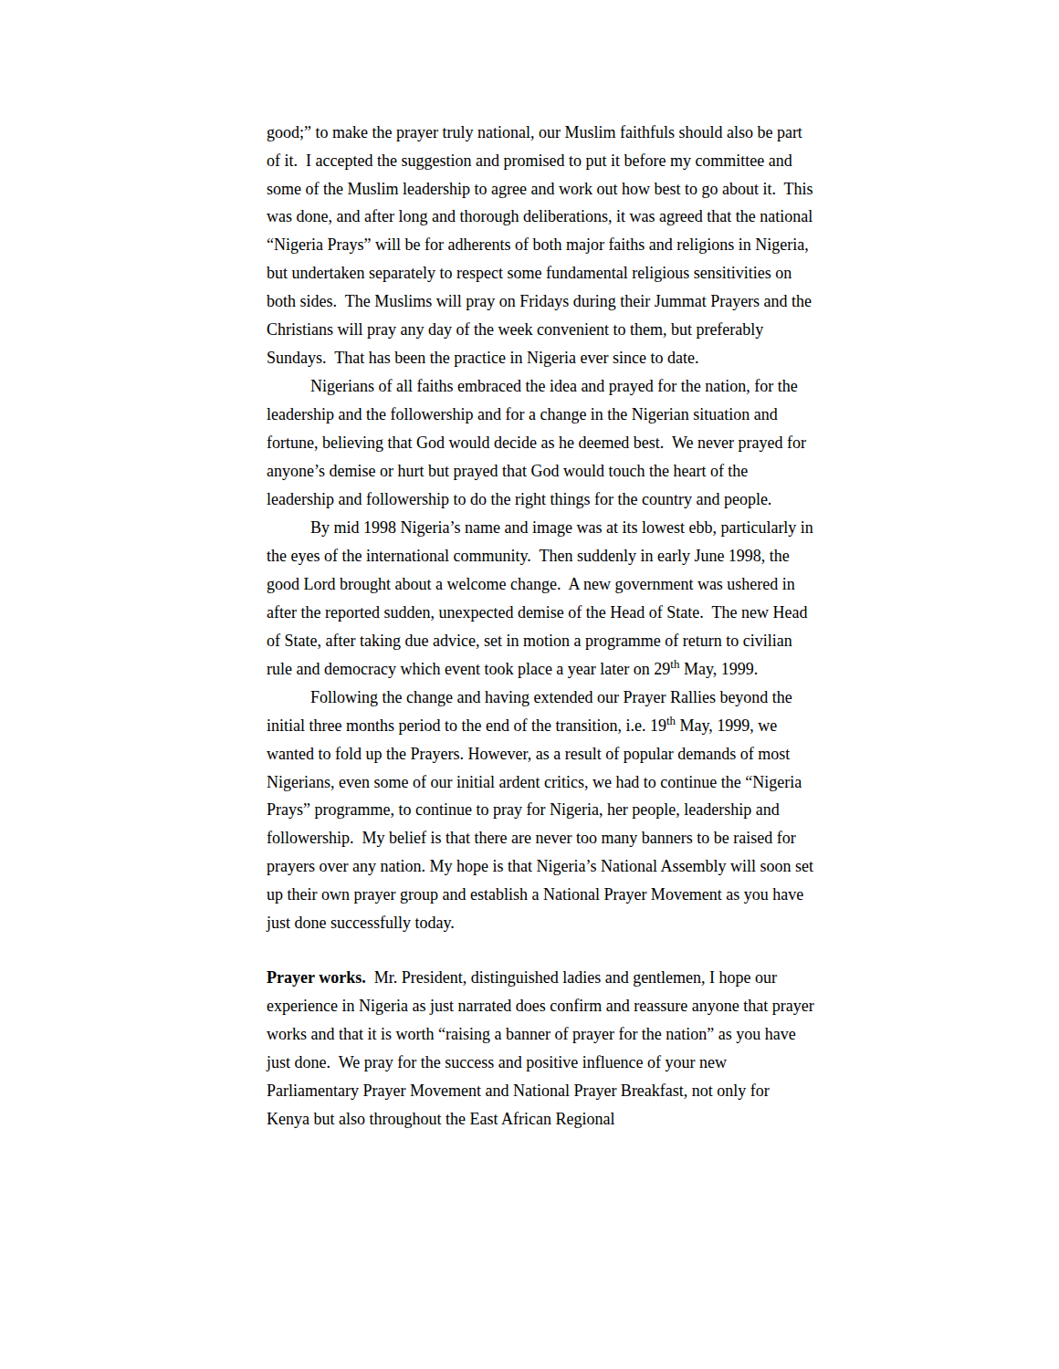good;” to make the prayer truly national, our Muslim faithfuls should also be part of it. I accepted the suggestion and promised to put it before my committee and some of the Muslim leadership to agree and work out how best to go about it. This was done, and after long and thorough deliberations, it was agreed that the national “Nigeria Prays” will be for adherents of both major faiths and religions in Nigeria, but undertaken separately to respect some fundamental religious sensitivities on both sides. The Muslims will pray on Fridays during their Jummat Prayers and the Christians will pray any day of the week convenient to them, but preferably Sundays. That has been the practice in Nigeria ever since to date.
Nigerians of all faiths embraced the idea and prayed for the nation, for the leadership and the followership and for a change in the Nigerian situation and fortune, believing that God would decide as he deemed best. We never prayed for anyone’s demise or hurt but prayed that God would touch the heart of the leadership and followership to do the right things for the country and people.
By mid 1998 Nigeria’s name and image was at its lowest ebb, particularly in the eyes of the international community. Then suddenly in early June 1998, the good Lord brought about a welcome change. A new government was ushered in after the reported sudden, unexpected demise of the Head of State. The new Head of State, after taking due advice, set in motion a programme of return to civilian rule and democracy which event took place a year later on 29th May, 1999.
Following the change and having extended our Prayer Rallies beyond the initial three months period to the end of the transition, i.e. 19th May, 1999, we wanted to fold up the Prayers. However, as a result of popular demands of most Nigerians, even some of our initial ardent critics, we had to continue the “Nigeria Prays” programme, to continue to pray for Nigeria, her people, leadership and followership. My belief is that there are never too many banners to be raised for prayers over any nation. My hope is that Nigeria’s National Assembly will soon set up their own prayer group and establish a National Prayer Movement as you have just done successfully today.
Prayer works. Mr. President, distinguished ladies and gentlemen, I hope our experience in Nigeria as just narrated does confirm and reassure anyone that prayer works and that it is worth “raising a banner of prayer for the nation” as you have just done. We pray for the success and positive influence of your new Parliamentary Prayer Movement and National Prayer Breakfast, not only for Kenya but also throughout the East African Regional